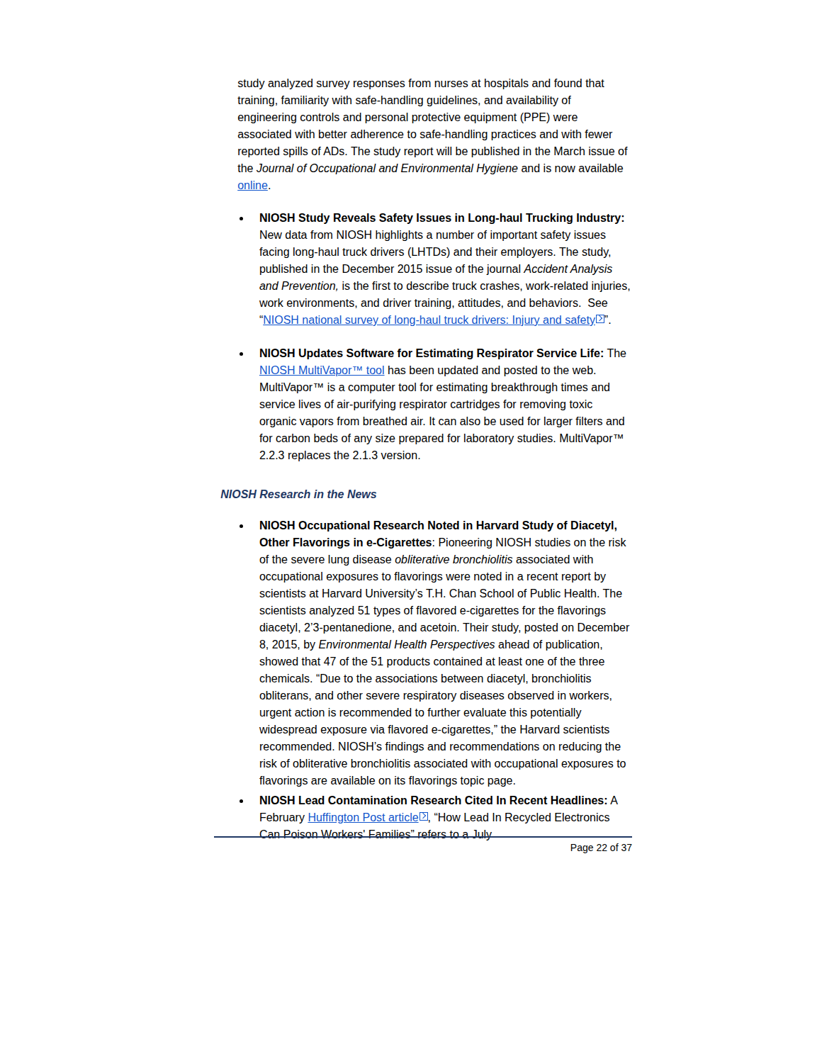study analyzed survey responses from nurses at hospitals and found that training, familiarity with safe-handling guidelines, and availability of engineering controls and personal protective equipment (PPE) were associated with better adherence to safe-handling practices and with fewer reported spills of ADs. The study report will be published in the March issue of the Journal of Occupational and Environmental Hygiene and is now available online.
NIOSH Study Reveals Safety Issues in Long-haul Trucking Industry: New data from NIOSH highlights a number of important safety issues facing long-haul truck drivers (LHTDs) and their employers. The study, published in the December 2015 issue of the journal Accident Analysis and Prevention, is the first to describe truck crashes, work-related injuries, work environments, and driver training, attitudes, and behaviors. See “NIOSH national survey of long-haul truck drivers: Injury and safety ”.
NIOSH Updates Software for Estimating Respirator Service Life: The NIOSH MultiVapor™ tool has been updated and posted to the web. MultiVapor™ is a computer tool for estimating breakthrough times and service lives of air-purifying respirator cartridges for removing toxic organic vapors from breathed air. It can also be used for larger filters and for carbon beds of any size prepared for laboratory studies. MultiVapor™ 2.2.3 replaces the 2.1.3 version.
NIOSH Research in the News
NIOSH Occupational Research Noted in Harvard Study of Diacetyl, Other Flavorings in e-Cigarettes: Pioneering NIOSH studies on the risk of the severe lung disease obliterative bronchiolitis associated with occupational exposures to flavorings were noted in a recent report by scientists at Harvard University’s T.H. Chan School of Public Health. The scientists analyzed 51 types of flavored e-cigarettes for the flavorings diacetyl, 2’3-pentanedione, and acetoin. Their study, posted on December 8, 2015, by Environmental Health Perspectives ahead of publication, showed that 47 of the 51 products contained at least one of the three chemicals. “Due to the associations between diacetyl, bronchiolitis obliterans, and other severe respiratory diseases observed in workers, urgent action is recommended to further evaluate this potentially widespread exposure via flavored e-cigarettes,” the Harvard scientists recommended. NIOSH’s findings and recommendations on reducing the risk of obliterative bronchiolitis associated with occupational exposures to flavorings are available on its flavorings topic page.
NIOSH Lead Contamination Research Cited In Recent Headlines: A February Huffington Post article , “How Lead In Recycled Electronics Can Poison Workers' Families” refers to a July
Page 22 of 37